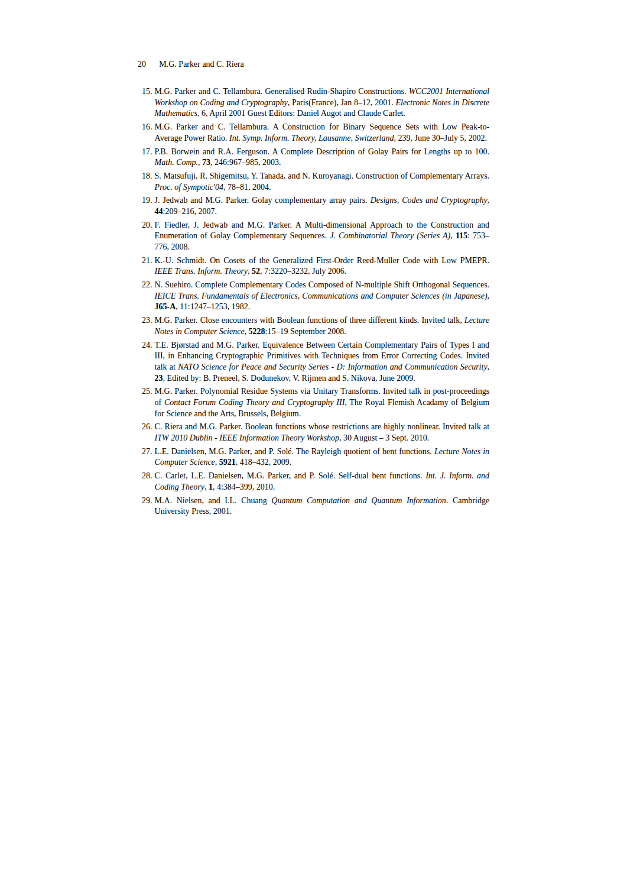20 M.G. Parker and C. Riera
15. M.G. Parker and C. Tellambura. Generalised Rudin-Shapiro Constructions. WCC2001 International Workshop on Coding and Cryptography, Paris(France), Jan 8–12, 2001. Electronic Notes in Discrete Mathematics, 6, April 2001 Guest Editors: Daniel Augot and Claude Carlet.
16. M.G. Parker and C. Tellambura. A Construction for Binary Sequence Sets with Low Peak-to-Average Power Ratio. Int. Symp. Inform. Theory, Lausanne, Switzerland, 239, June 30–July 5, 2002.
17. P.B. Borwein and R.A. Ferguson. A Complete Description of Golay Pairs for Lengths up to 100. Math. Comp., 73, 246:967–985, 2003.
18. S. Matsufuji, R. Shigemitsu, Y. Tanada, and N. Kuroyanagi. Construction of Complementary Arrays. Proc. of Sympotic'04, 78–81, 2004.
19. J. Jedwab and M.G. Parker. Golay complementary array pairs. Designs, Codes and Cryptography, 44:209–216, 2007.
20. F. Fiedler, J. Jedwab and M.G. Parker. A Multi-dimensional Approach to the Construction and Enumeration of Golay Complementary Sequences. J. Combinatorial Theory (Series A), 115: 753–776, 2008.
21. K.-U. Schmidt. On Cosets of the Generalized First-Order Reed-Muller Code with Low PMEPR. IEEE Trans. Inform. Theory, 52, 7:3220–3232, July 2006.
22. N. Suehiro. Complete Complementary Codes Composed of N-multiple Shift Orthogonal Sequences. IEICE Trans. Fundamentals of Electronics, Communications and Computer Sciences (in Japanese), J65-A, 11:1247–1253, 1982.
23. M.G. Parker. Close encounters with Boolean functions of three different kinds. Invited talk, Lecture Notes in Computer Science, 5228:15–19 September 2008.
24. T.E. Bjørstad and M.G. Parker. Equivalence Between Certain Complementary Pairs of Types I and III, in Enhancing Cryptographic Primitives with Techniques from Error Correcting Codes. Invited talk at NATO Science for Peace and Security Series - D: Information and Communication Security, 23, Edited by: B. Preneel, S. Dodunekov, V. Rijmen and S. Nikova, June 2009.
25. M.G. Parker. Polynomial Residue Systems via Unitary Transforms. Invited talk in post-proceedings of Contact Forum Coding Theory and Cryptography III, The Royal Flemish Acadamy of Belgium for Science and the Arts, Brussels, Belgium.
26. C. Riera and M.G. Parker. Boolean functions whose restrictions are highly nonlinear. Invited talk at ITW 2010 Dublin - IEEE Information Theory Workshop, 30 August – 3 Sept. 2010.
27. L.E. Danielsen, M.G. Parker, and P. Solé. The Rayleigh quotient of bent functions. Lecture Notes in Computer Science, 5921, 418–432, 2009.
28. C. Carlet, L.E. Danielsen, M.G. Parker, and P. Solé. Self-dual bent functions. Int. J. Inform. and Coding Theory, 1, 4:384–399, 2010.
29. M.A. Nielsen, and I.L. Chuang Quantum Computation and Quantum Information. Cambridge University Press, 2001.